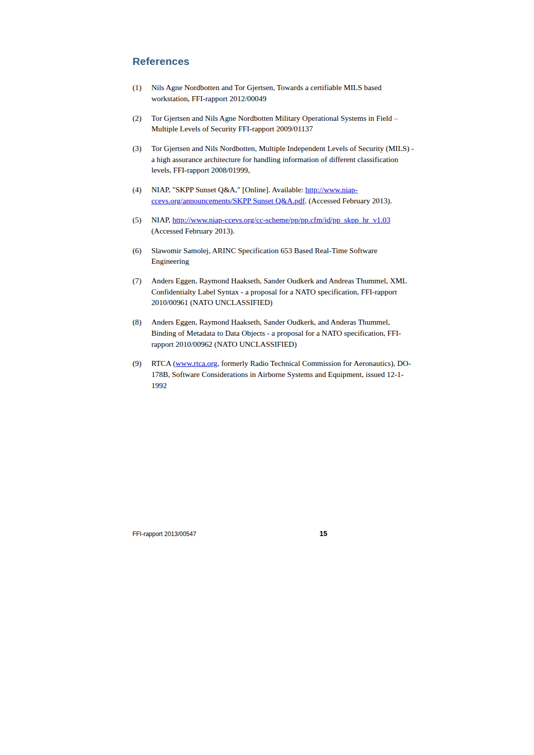References
(1) Nils Agne Nordbotten and Tor Gjertsen, Towards a certifiable MILS based workstation, FFI-rapport 2012/00049
(2) Tor Gjertsen and Nils Agne Nordbotten Military Operational Systems in Field – Multiple Levels of Security FFI-rapport 2009/01137
(3) Tor Gjertsen and Nils Nordbotten, Multiple Independent Levels of Security (MILS) - a high assurance architecture for handling information of different classification levels, FFI-rapport 2008/01999,
(4) NIAP, "SKPP Sunset Q&A," [Online]. Available: http://www.niap-ccevs.org/announcements/SKPP Sunset Q&A.pdf. (Accessed February 2013).
(5) NIAP, http://www.niap-ccevs.org/cc-scheme/pp/pp.cfm/id/pp_skpp_hr_v1.03 (Accessed February 2013).
(6) Slawomir Samolej, ARINC Specification 653 Based Real-Time Software Engineering
(7) Anders Eggen, Raymond Haakseth, Sander Oudkerk and Andreas Thummel, XML Confidentialty Label Syntax - a proposal for a NATO specification, FFI-rapport 2010/00961 (NATO UNCLASSIFIED)
(8) Anders Eggen, Raymond Haakseth, Sander Oudkerk, and Anderas Thummel, Binding of Metadata to Data Objects - a proposal for a NATO specification, FFI-rapport 2010/00962 (NATO UNCLASSIFIED)
(9) RTCA (www.rtca.org, formerly Radio Technical Commission for Aeronautics), DO-178B, Software Considerations in Airborne Systems and Equipment, issued 12-1-1992
FFI-rapport 2013/0054715